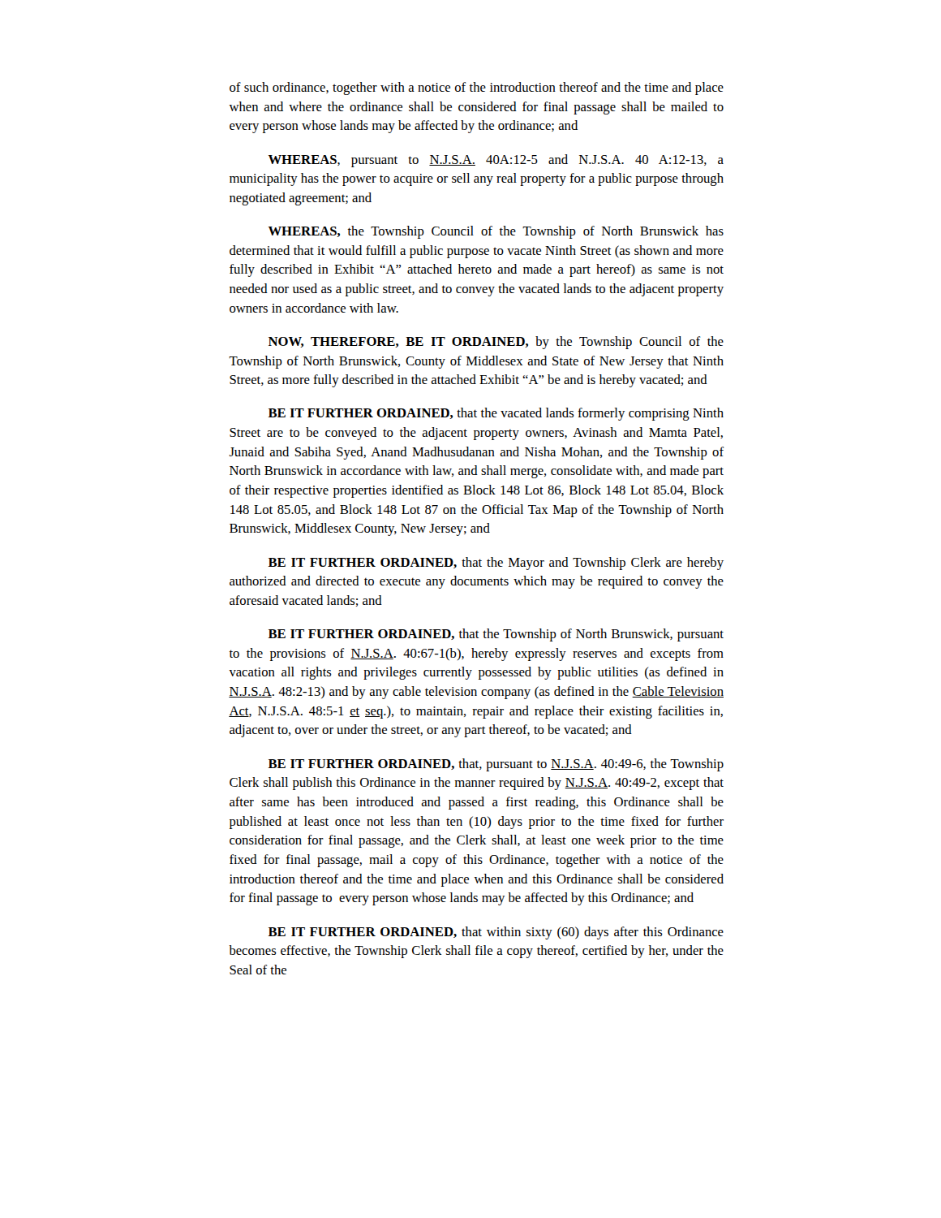of such ordinance, together with a notice of the introduction thereof and the time and place when and where the ordinance shall be considered for final passage shall be mailed to every person whose lands may be affected by the ordinance; and
WHEREAS, pursuant to N.J.S.A. 40A:12-5 and N.J.S.A. 40 A:12-13, a municipality has the power to acquire or sell any real property for a public purpose through negotiated agreement; and
WHEREAS, the Township Council of the Township of North Brunswick has determined that it would fulfill a public purpose to vacate Ninth Street (as shown and more fully described in Exhibit “A” attached hereto and made a part hereof) as same is not needed nor used as a public street, and to convey the vacated lands to the adjacent property owners in accordance with law.
NOW, THEREFORE, BE IT ORDAINED, by the Township Council of the Township of North Brunswick, County of Middlesex and State of New Jersey that Ninth Street, as more fully described in the attached Exhibit “A” be and is hereby vacated; and
BE IT FURTHER ORDAINED, that the vacated lands formerly comprising Ninth Street are to be conveyed to the adjacent property owners, Avinash and Mamta Patel, Junaid and Sabiha Syed, Anand Madhusudanan and Nisha Mohan, and the Township of North Brunswick in accordance with law, and shall merge, consolidate with, and made part of their respective properties identified as Block 148 Lot 86, Block 148 Lot 85.04, Block 148 Lot 85.05, and Block 148 Lot 87 on the Official Tax Map of the Township of North Brunswick, Middlesex County, New Jersey; and
BE IT FURTHER ORDAINED, that the Mayor and Township Clerk are hereby authorized and directed to execute any documents which may be required to convey the aforesaid vacated lands; and
BE IT FURTHER ORDAINED, that the Township of North Brunswick, pursuant to the provisions of N.J.S.A. 40:67-1(b), hereby expressly reserves and excepts from vacation all rights and privileges currently possessed by public utilities (as defined in N.J.S.A. 48:2-13) and by any cable television company (as defined in the Cable Television Act, N.J.S.A. 48:5-1 et seq.), to maintain, repair and replace their existing facilities in, adjacent to, over or under the street, or any part thereof, to be vacated; and
BE IT FURTHER ORDAINED, that, pursuant to N.J.S.A. 40:49-6, the Township Clerk shall publish this Ordinance in the manner required by N.J.S.A. 40:49-2, except that after same has been introduced and passed a first reading, this Ordinance shall be published at least once not less than ten (10) days prior to the time fixed for further consideration for final passage, and the Clerk shall, at least one week prior to the time fixed for final passage, mail a copy of this Ordinance, together with a notice of the introduction thereof and the time and place when and this Ordinance shall be considered for final passage to every person whose lands may be affected by this Ordinance; and
BE IT FURTHER ORDAINED, that within sixty (60) days after this Ordinance becomes effective, the Township Clerk shall file a copy thereof, certified by her, under the Seal of the